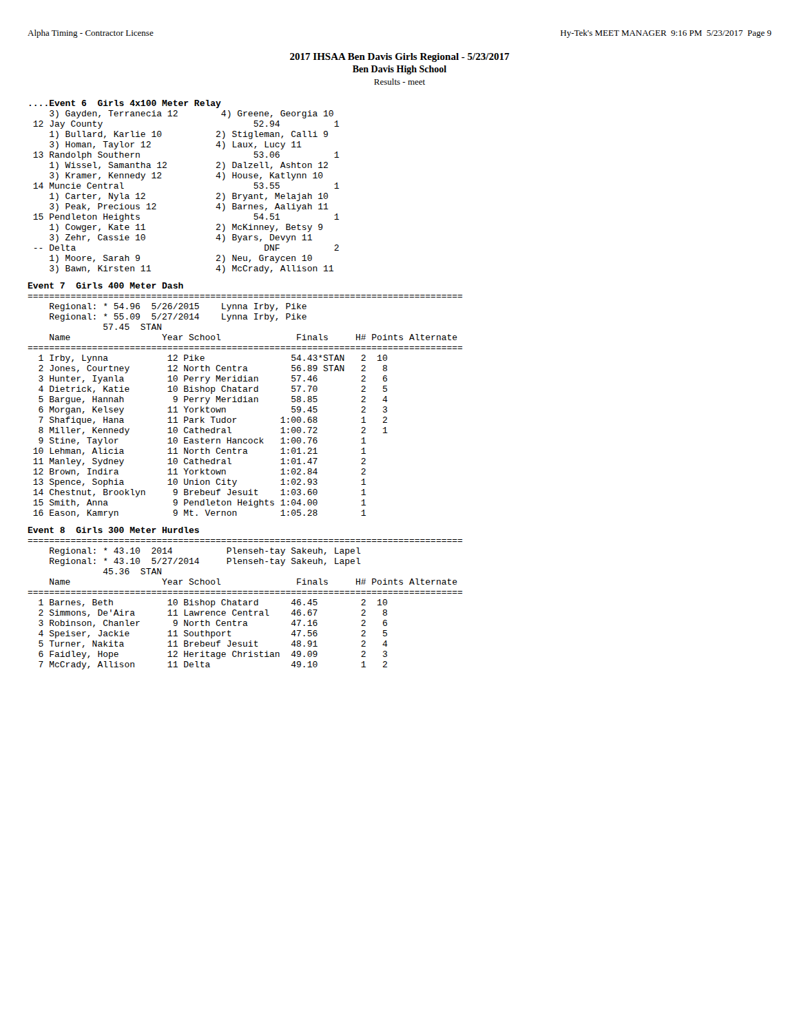Alpha Timing - Contractor License Hy-Tek's MEET MANAGER 9:16 PM 5/23/2017 Page 9
2017 IHSAA Ben Davis Girls Regional - 5/23/2017
Ben Davis High School
Results - meet
....Event 6  Girls 4x100 Meter Relay
    3) Gayden, Terranecia 12        4) Greene, Georgia 10
 12 Jay County                            52.94          1
    1) Bullard, Karlie 10          2) Stigleman, Calli 9
    3) Homan, Taylor 12            4) Laux, Lucy 11
 13 Randolph Southern                     53.06          1
    1) Wissel, Samantha 12         2) Dalzell, Ashton 12
    3) Kramer, Kennedy 12          4) House, Katlynn 10
 14 Muncie Central                        53.55          1
    1) Carter, Nyla 12             2) Bryant, Melajah 10
    3) Peak, Precious 12           4) Barnes, Aaliyah 11
 15 Pendleton Heights                     54.51          1
    1) Cowger, Kate 11             2) McKinney, Betsy 9
    3) Zehr, Cassie 10             4) Byars, Devyn 11
 -- Delta                                   DNF          2
    1) Moore, Sarah 9              2) Neu, Graycen 10
    3) Bawn, Kirsten 11            4) McCrady, Allison 11
Event 7  Girls 400 Meter Dash
=================================================================================
    Regional: * 54.96  5/26/2015    Lynna Irby, Pike
    Regional: * 55.09  5/27/2014    Lynna Irby, Pike
              57.45  STAN
    Name                 Year School              Finals     H# Points Alternate
=================================================================================
  1 Irby, Lynna           12 Pike                54.43*STAN   2  10
  2 Jones, Courtney       12 North Centra        56.89 STAN   2   8
  3 Hunter, Iyanla        10 Perry Meridian      57.46        2   6
  4 Dietrick, Katie       10 Bishop Chatard      57.70        2   5
  5 Bargue, Hannah         9 Perry Meridian      58.85        2   4
  6 Morgan, Kelsey        11 Yorktown            59.45        2   3
  7 Shafique, Hana        11 Park Tudor        1:00.68        1   2
  8 Miller, Kennedy       10 Cathedral         1:00.72        2   1
  9 Stine, Taylor         10 Eastern Hancock   1:00.76        1
 10 Lehman, Alicia        11 North Centra      1:01.21        1
 11 Manley, Sydney        10 Cathedral         1:01.47        2
 12 Brown, Indira         11 Yorktown          1:02.84        2
 13 Spence, Sophia        10 Union City        1:02.93        1
 14 Chestnut, Brooklyn     9 Brebeuf Jesuit    1:03.60        1
 15 Smith, Anna            9 Pendleton Heights 1:04.00        1
 16 Eason, Kamryn          9 Mt. Vernon        1:05.28        1
Event 8  Girls 300 Meter Hurdles
=================================================================================
    Regional: * 43.10  2014          Plenseh-tay Sakeuh, Lapel
    Regional: * 43.10  5/27/2014     Plenseh-tay Sakeuh, Lapel
              45.36  STAN
    Name                 Year School              Finals     H# Points Alternate
=================================================================================
  1 Barnes, Beth          10 Bishop Chatard      46.45        2  10
  2 Simmons, De'Aira      11 Lawrence Central    46.67        2   8
  3 Robinson, Chanler      9 North Centra        47.16        2   6
  4 Speiser, Jackie       11 Southport           47.56        2   5
  5 Turner, Nakita        11 Brebeuf Jesuit      48.91        2   4
  6 Faidley, Hope         12 Heritage Christian  49.09        2   3
  7 McCrady, Allison      11 Delta               49.10        1   2